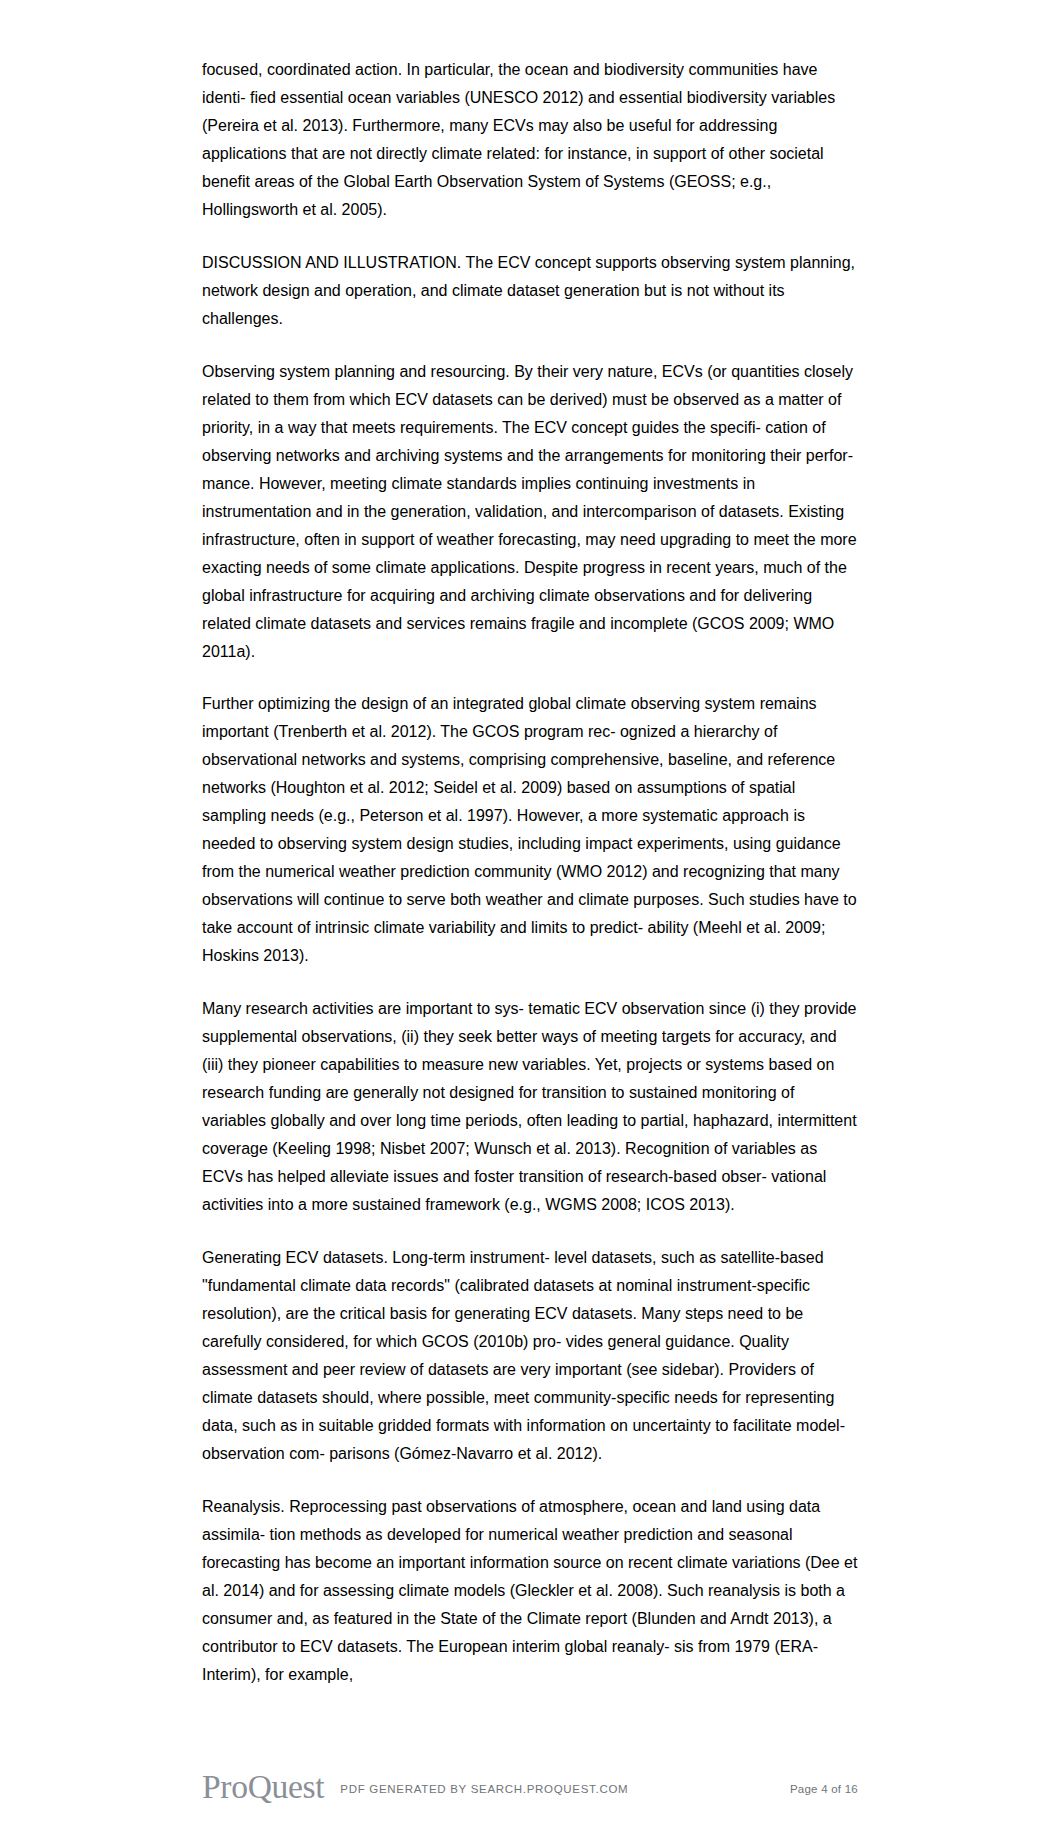focused, coordinated action. In particular, the ocean and biodiversity communities have identi- fied essential ocean variables (UNESCO 2012) and essential biodiversity variables (Pereira et al. 2013). Furthermore, many ECVs may also be useful for addressing applications that are not directly climate related: for instance, in support of other societal benefit areas of the Global Earth Observation System of Systems (GEOSS; e.g., Hollingsworth et al. 2005).
DISCUSSION AND ILLUSTRATION. The ECV concept supports observing system planning, network design and operation, and climate dataset generation but is not without its challenges.
Observing system planning and resourcing. By their very nature, ECVs (or quantities closely related to them from which ECV datasets can be derived) must be observed as a matter of priority, in a way that meets requirements. The ECV concept guides the specifi- cation of observing networks and archiving systems and the arrangements for monitoring their perfor- mance. However, meeting climate standards implies continuing investments in instrumentation and in the generation, validation, and intercomparison of datasets. Existing infrastructure, often in support of weather forecasting, may need upgrading to meet the more exacting needs of some climate applications. Despite progress in recent years, much of the global infrastructure for acquiring and archiving climate observations and for delivering related climate datasets and services remains fragile and incomplete (GCOS 2009; WMO 2011a).
Further optimizing the design of an integrated global climate observing system remains important (Trenberth et al. 2012). The GCOS program rec- ognized a hierarchy of observational networks and systems, comprising comprehensive, baseline, and reference networks (Houghton et al. 2012; Seidel et al. 2009) based on assumptions of spatial sampling needs (e.g., Peterson et al. 1997). However, a more systematic approach is needed to observing system design studies, including impact experiments, using guidance from the numerical weather prediction community (WMO 2012) and recognizing that many observations will continue to serve both weather and climate purposes. Such studies have to take account of intrinsic climate variability and limits to predict- ability (Meehl et al. 2009; Hoskins 2013).
Many research activities are important to sys- tematic ECV observation since (i) they provide supplemental observations, (ii) they seek better ways of meeting targets for accuracy, and (iii) they pioneer capabilities to measure new variables. Yet, projects or systems based on research funding are generally not designed for transition to sustained monitoring of variables globally and over long time periods, often leading to partial, haphazard, intermittent coverage (Keeling 1998; Nisbet 2007; Wunsch et al. 2013). Recognition of variables as ECVs has helped alleviate issues and foster transition of research-based obser- vational activities into a more sustained framework (e.g., WGMS 2008; ICOS 2013).
Generating ECV datasets. Long-term instrument- level datasets, such as satellite-based "fundamental climate data records" (calibrated datasets at nominal instrument-specific resolution), are the critical basis for generating ECV datasets. Many steps need to be carefully considered, for which GCOS (2010b) pro- vides general guidance. Quality assessment and peer review of datasets are very important (see sidebar). Providers of climate datasets should, where possible, meet community-specific needs for representing data, such as in suitable gridded formats with information on uncertainty to facilitate model-observation com- parisons (Gómez-Navarro et al. 2012).
Reanalysis. Reprocessing past observations of atmosphere, ocean and land using data assimila- tion methods as developed for numerical weather prediction and seasonal forecasting has become an important information source on recent climate variations (Dee et al. 2014) and for assessing climate models (Gleckler et al. 2008). Such reanalysis is both a consumer and, as featured in the State of the Climate report (Blunden and Arndt 2013), a contributor to ECV datasets. The European interim global reanaly- sis from 1979 (ERA-Interim), for example,
Pro Quest
PDF GENERATED BY SEARCH.PROQUEST.COM Page 4 of 16